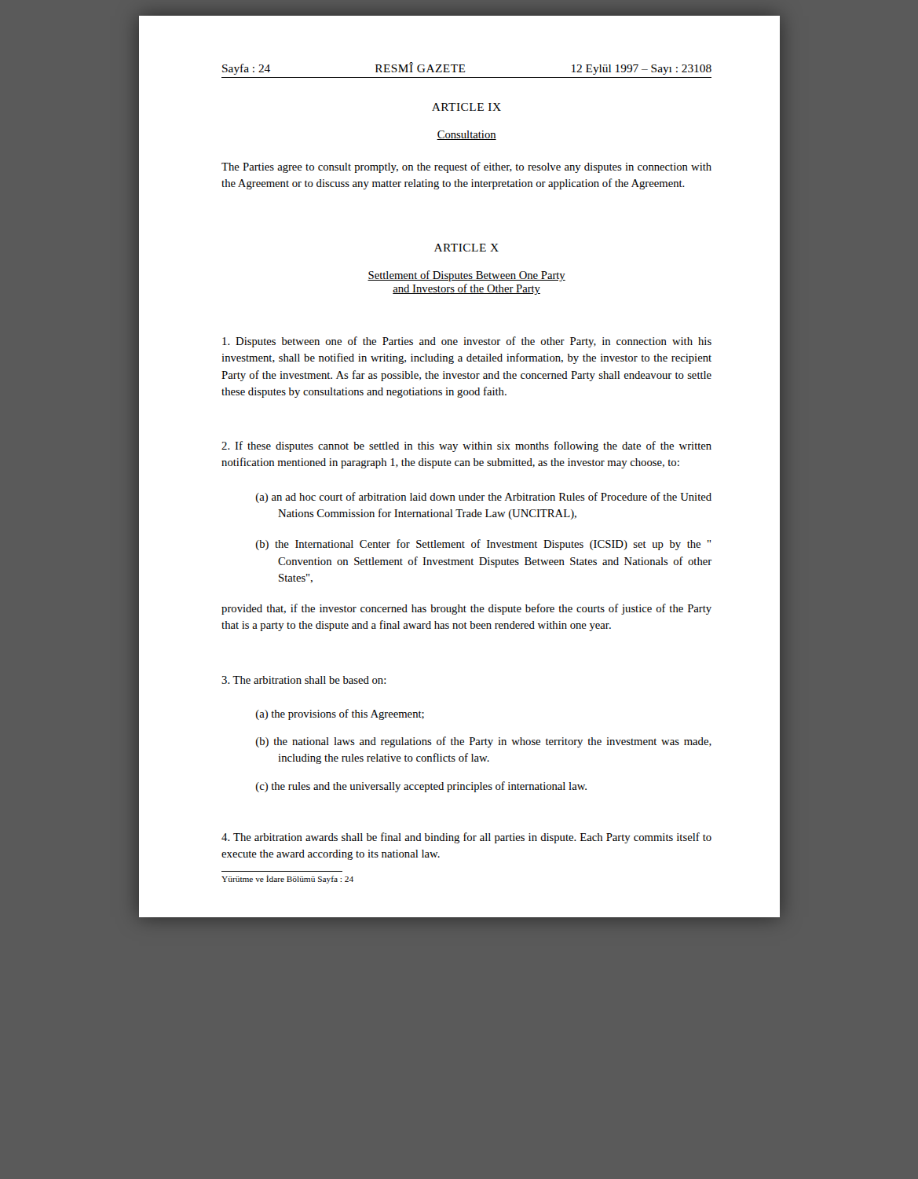Sayfa : 24
RESMÎ GAZETE
12 Eylül 1997 – Sayı : 23108
ARTICLE IX
Consultation
The Parties agree to consult promptly, on the request of either, to resolve any disputes in connection with the Agreement or to discuss any matter relating to the interpretation or application of the Agreement.
ARTICLE X
Settlement of Disputes Between One Party
and Investors of the Other Party
1. Disputes between one of the Parties and one investor of the other Party, in connection with his investment, shall be notified in writing, including a detailed information, by the investor to the recipient Party of the investment. As far as possible, the investor and the concerned Party shall endeavour to settle these disputes by consultations and negotiations in good faith.
2. If these disputes cannot be settled in this way within six months following the date of the written notification mentioned in paragraph 1, the dispute can be submitted, as the investor may choose, to:
(a) an ad hoc court of arbitration laid down under the Arbitration Rules of Procedure of the United Nations Commission for International Trade Law (UNCITRAL),
(b) the International Center for Settlement of Investment Disputes (ICSID) set up by the " Convention on Settlement of Investment Disputes Between States and Nationals of other States",
provided that, if the investor concerned has brought the dispute before the courts of justice of the Party that is a party to the dispute and a final award has not been rendered within one year.
3. The arbitration shall be based on:
(a) the provisions of this Agreement;
(b) the national laws and regulations of the Party in whose territory the investment was made, including the rules relative to conflicts of law.
(c) the rules and the universally accepted principles of international law.
4. The arbitration awards shall be final and binding for all parties in dispute. Each Party commits itself to execute the award according to its national law.
Yürütme ve İdare Bölümü Sayfa : 24